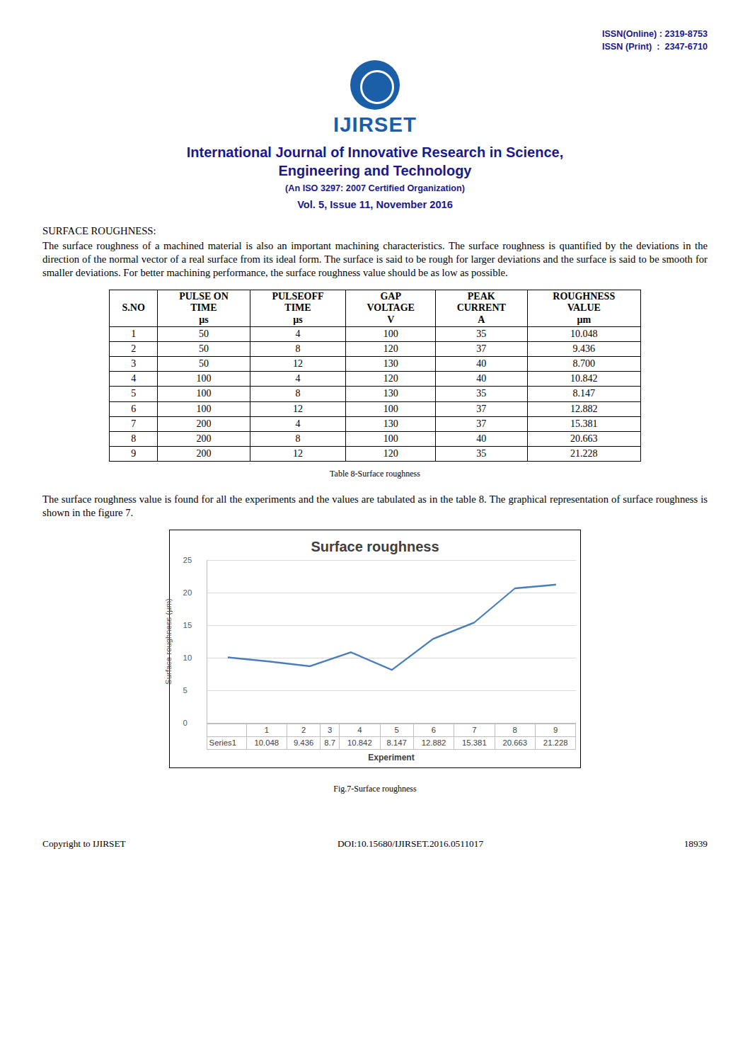ISSN(Online) : 2319-8753
ISSN (Print) : 2347-6710
IJIRSET
International Journal of Innovative Research in Science,
Engineering and Technology
(An ISO 3297: 2007 Certified Organization)
Vol. 5, Issue 11, November 2016
SURFACE ROUGHNESS:
The surface roughness of a machined material is also an important machining characteristics. The surface roughness is quantified by the deviations in the direction of the normal vector of a real surface from its ideal form. The surface is said to be rough for larger deviations and the surface is said to be smooth for smaller deviations. For better machining performance, the surface roughness value should be as low as possible.
| S.NO | PULSE ON TIME µs | PULSEOFF TIME µs | GAP VOLTAGE V | PEAK CURRENT A | ROUGHNESS VALUE µm |
| --- | --- | --- | --- | --- | --- |
| 1 | 50 | 4 | 100 | 35 | 10.048 |
| 2 | 50 | 8 | 120 | 37 | 9.436 |
| 3 | 50 | 12 | 130 | 40 | 8.700 |
| 4 | 100 | 4 | 120 | 40 | 10.842 |
| 5 | 100 | 8 | 130 | 35 | 8.147 |
| 6 | 100 | 12 | 100 | 37 | 12.882 |
| 7 | 200 | 4 | 130 | 37 | 15.381 |
| 8 | 200 | 8 | 100 | 40 | 20.663 |
| 9 | 200 | 12 | 120 | 35 | 21.228 |
Table 8-Surface roughness
The surface roughness value is found for all the experiments and the values are tabulated as in the table 8. The graphical representation of surface roughness is shown in the figure 7.
Surface roughness
Surface roughness (µm)
25
20
15
10
5
0
| | 1 | 2 | 3 | 4 | 5 | 6 | 7 | 8 | 9 |
| Series1 | 10.048 | 9.436 | 8.7 | 10.842 | 8.147 | 12.882 | 15.381 | 20.663 | 21.228 |
Experiment
Fig.7-Surface roughness
Copyright to IJIRSET
DOI:10.15680/IJIRSET.2016.0511017
18939